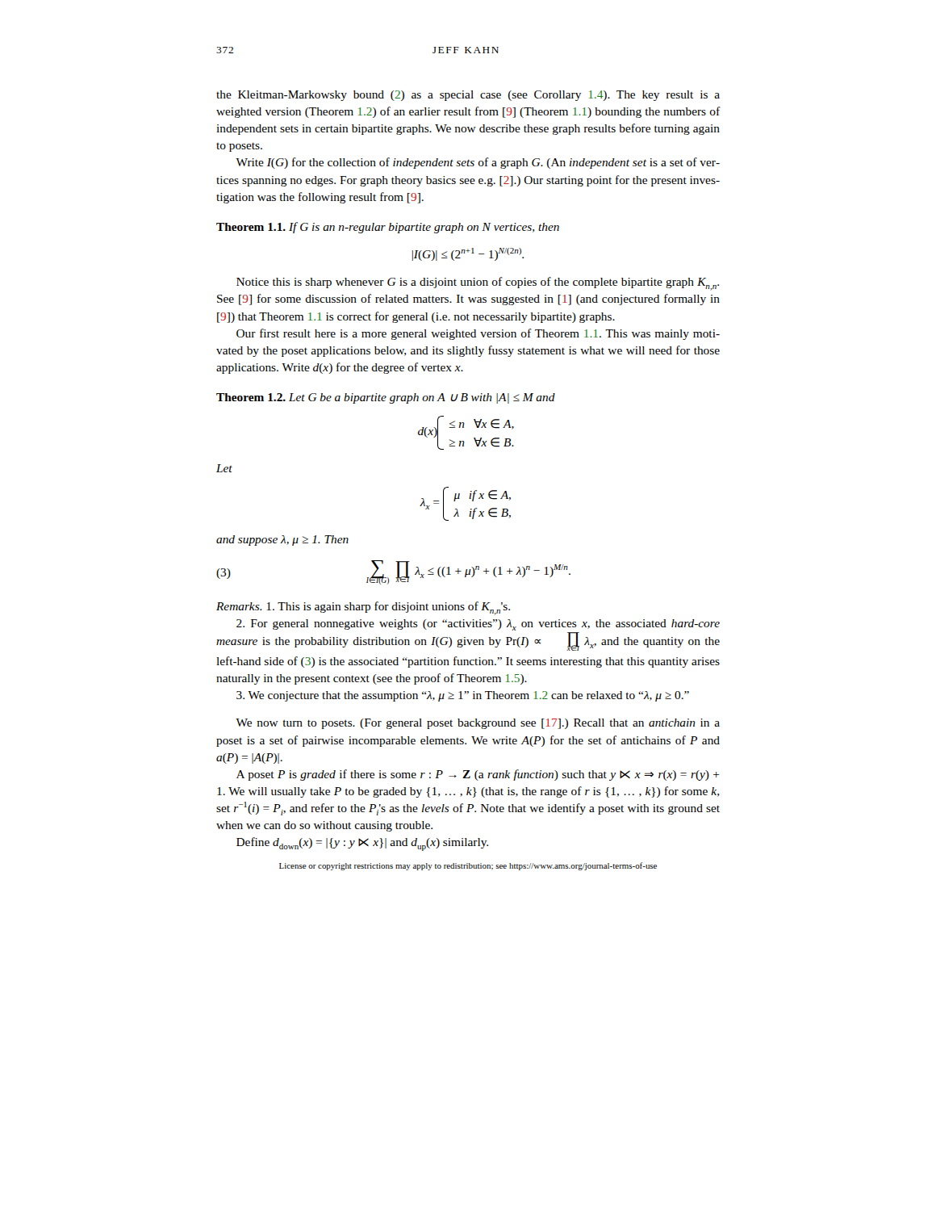372 JEFF KAHN
the Kleitman-Markowsky bound (2) as a special case (see Corollary 1.4). The key result is a weighted version (Theorem 1.2) of an earlier result from [9] (Theorem 1.1) bounding the numbers of independent sets in certain bipartite graphs. We now describe these graph results before turning again to posets.
Write I(G) for the collection of independent sets of a graph G. (An independent set is a set of vertices spanning no edges. For graph theory basics see e.g. [2].) Our starting point for the present investigation was the following result from [9].
Theorem 1.1. If G is an n-regular bipartite graph on N vertices, then
|I(G)| ≤ (2n+1 − 1)N/(2n).
Notice this is sharp whenever G is a disjoint union of copies of the complete bipartite graph Kn,n. See [9] for some discussion of related matters. It was suggested in [1] (and conjectured formally in [9]) that Theorem 1.1 is correct for general (i.e. not necessarily bipartite) graphs.
Our first result here is a more general weighted version of Theorem 1.1. This was mainly motivated by the poset applications below, and its slightly fussy statement is what we will need for those applications. Write d(x) for the degree of vertex x.
Theorem 1.2. Let G be a bipartite graph on A ∪ B with |A| ≤ M and
d(x)
| ≤ n | ∀ x ∈ A , |
| ≥ n | ∀ x ∈ B . |
Let
λx =
| μ | if x ∈ A , |
| λ | if x ∈ B , |
and suppose λ, μ ≥ 1. Then
(3) ∑I∈I(G) ∏x∈I λx ≤ ((1 + μ)n + (1 + λ)n − 1)M/n.
Remarks. 1. This is again sharp for disjoint unions of Kn,n's.
2. For general nonnegative weights (or “activities”) λx on vertices x, the associated hard-core measure is the probability distribution on I(G) given by Pr(I) ∝ ∏x∈I λx, and the quantity on the left-hand side of (3) is the associated “partition function.” It seems interesting that this quantity arises naturally in the present context (see the proof of Theorem 1.5).
3. We conjecture that the assumption “λ, μ ≥ 1” in Theorem 1.2 can be relaxed to “λ, μ ≥ 0.”
We now turn to posets. (For general poset background see [17].) Recall that an antichain in a poset is a set of pairwise incomparable elements. We write A(P) for the set of antichains of P and a(P) = |A(P)|.
A poset P is graded if there is some r : P → Z (a rank function) such that y ⋉ x ⇒ r(x) = r(y) + 1. We will usually take P to be graded by {1, … , k} (that is, the range of r is {1, … , k}) for some k, set r−1(i) = Pi, and refer to the Pi's as the levels of P. Note that we identify a poset with its ground set when we can do so without causing trouble.
Define ddown(x) = |{y : y ⋉ x}| and dup(x) similarly.
License or copyright restrictions may apply to redistribution; see https://www.ams.org/journal-terms-of-use